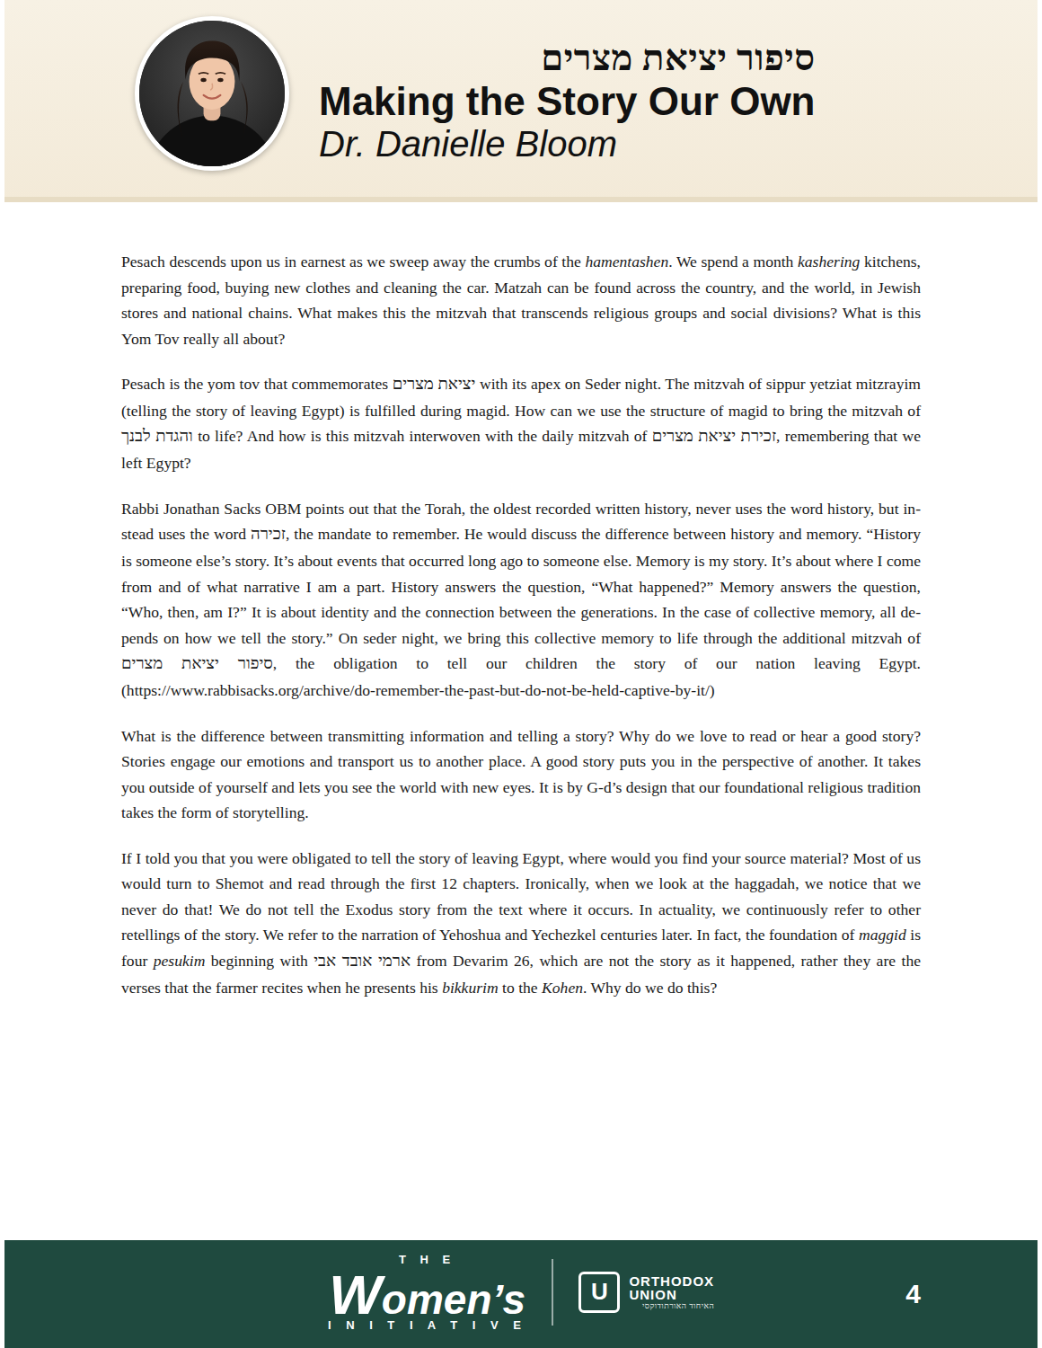סיפור יציאת מצרים
Making the Story Our Own
Dr. Danielle Bloom
Pesach descends upon us in earnest as we sweep away the crumbs of the hamentashen. We spend a month kashering kitchens, preparing food, buying new clothes and cleaning the car. Matzah can be found across the country, and the world, in Jewish stores and national chains. What makes this the mitzvah that transcends religious groups and social divisions? What is this Yom Tov really all about?
Pesach is the yom tov that commemorates יציאת מצרים with its apex on Seder night. The mitzvah of sippur yetziat mitzrayim (telling the story of leaving Egypt) is fulfilled during magid. How can we use the structure of magid to bring the mitzvah of והגדת לבנך to life? And how is this mitzvah interwoven with the daily mitzvah of זכירת יציאת מצרים, remembering that we left Egypt?
Rabbi Jonathan Sacks OBM points out that the Torah, the oldest recorded written history, never uses the word history, but instead uses the word זכירה, the mandate to remember. He would discuss the difference between history and memory. “History is someone else’s story. It’s about events that occurred long ago to someone else. Memory is my story. It’s about where I come from and of what narrative I am a part. History answers the question, “What happened?” Memory answers the question, “Who, then, am I?” It is about identity and the connection between the generations. In the case of collective memory, all depends on how we tell the story.” On seder night, we bring this collective memory to life through the additional mitzvah of סיפור יציאת מצרים, the obligation to tell our children the story of our nation leaving Egypt. (https://www.rabbisacks.org/archive/do-remember-the-past-but-do-not-be-held-captive-by-it/)
What is the difference between transmitting information and telling a story? Why do we love to read or hear a good story? Stories engage our emotions and transport us to another place. A good story puts you in the perspective of another. It takes you outside of yourself and lets you see the world with new eyes. It is by G-d’s design that our foundational religious tradition takes the form of storytelling.
If I told you that you were obligated to tell the story of leaving Egypt, where would you find your source material? Most of us would turn to Shemot and read through the first 12 chapters. Ironically, when we look at the haggadah, we notice that we never do that! We do not tell the Exodus story from the text where it occurs. In actuality, we continuously refer to other retellings of the story. We refer to the narration of Yehoshua and Yechezkel centuries later. In fact, the foundation of maggid is four pesukim beginning with ארמי אובד אבי from Devarim 26, which are not the story as it happened, rather they are the verses that the farmer recites when he presents his bikkurim to the Kohen. Why do we do this?
T H E
Women’s
I N I T I A T I V E
U
ORTHODOX
UNION
האיחוד האורתודוקסי
4